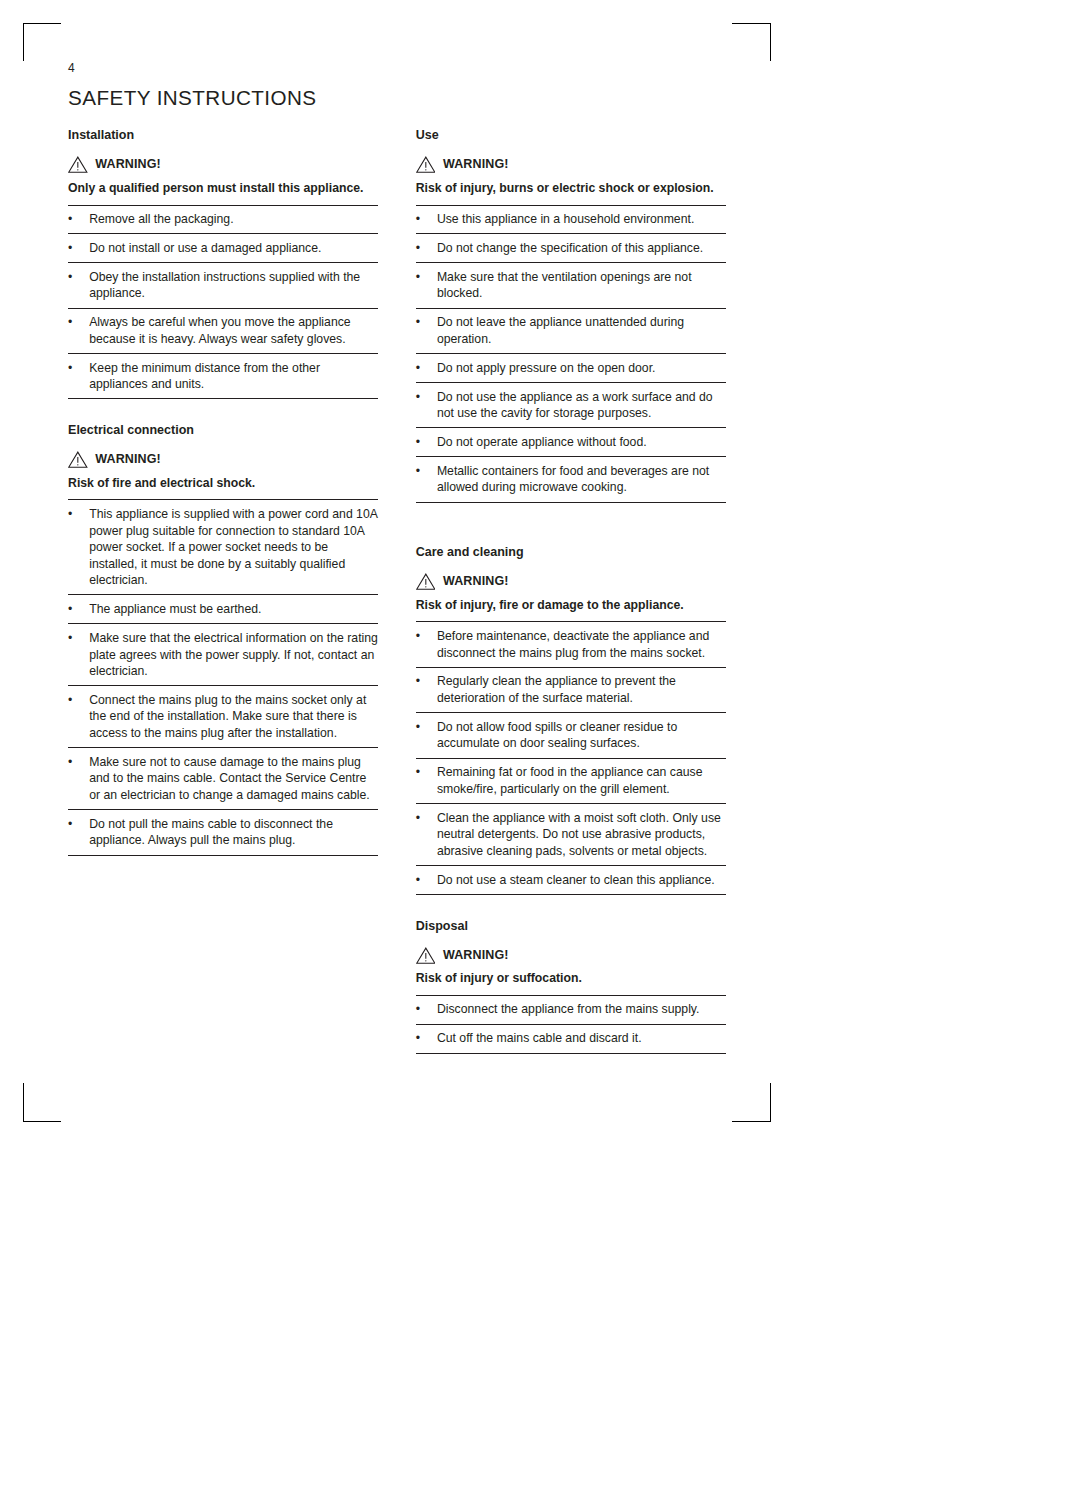4
SAFETY INSTRUCTIONS
Installation
WARNING!
Only a qualified person must install this appliance.
•Remove all the packaging.
•Do not install or use a damaged appliance.
•Obey the installation instructions supplied with the appliance.
•Always be careful when you move the appliance because it is heavy. Always wear safety gloves.
•Keep the minimum distance from the other appliances and units.
Electrical connection
WARNING!
Risk of fire and electrical shock.
•This appliance is supplied with a power cord and 10A power plug suitable for connection to standard 10A power socket. If a power socket needs to be installed, it must be done by a suitably qualified electrician.
•The appliance must be earthed.
•Make sure that the electrical information on the rating plate agrees with the power supply. If not, contact an electrician.
•Connect the mains plug to the mains socket only at the end of the installation. Make sure that there is access to the mains plug after the installation.
•Make sure not to cause damage to the mains plug and to the mains cable. Contact the Service Centre or an electrician to change a damaged mains cable.
•Do not pull the mains cable to disconnect the appliance. Always pull the mains plug.
Use
WARNING!
Risk of injury, burns or electric shock or explosion.
•Use this appliance in a household environment.
•Do not change the specification of this appliance.
•Make sure that the ventilation openings are not blocked.
•Do not leave the appliance unattended during operation.
•Do not apply pressure on the open door.
•Do not use the appliance as a work surface and do not use the cavity for storage purposes.
•Do not operate appliance without food.
•Metallic containers for food and beverages are not allowed during microwave cooking.
Care and cleaning
WARNING!
Risk of injury, fire or damage to the appliance.
•Before maintenance, deactivate the appliance and disconnect the mains plug from the mains socket.
•Regularly clean the appliance to prevent the deterioration of the surface material.
•Do not allow food spills or cleaner residue to accumulate on door sealing surfaces.
•Remaining fat or food in the appliance can cause smoke/fire, particularly on the grill element.
•Clean the appliance with a moist soft cloth. Only use neutral detergents. Do not use abrasive products, abrasive cleaning pads, solvents or metal objects.
•Do not use a steam cleaner to clean this appliance.
Disposal
WARNING!
Risk of injury or suffocation.
•Disconnect the appliance from the mains supply.
•Cut off the mains cable and discard it.